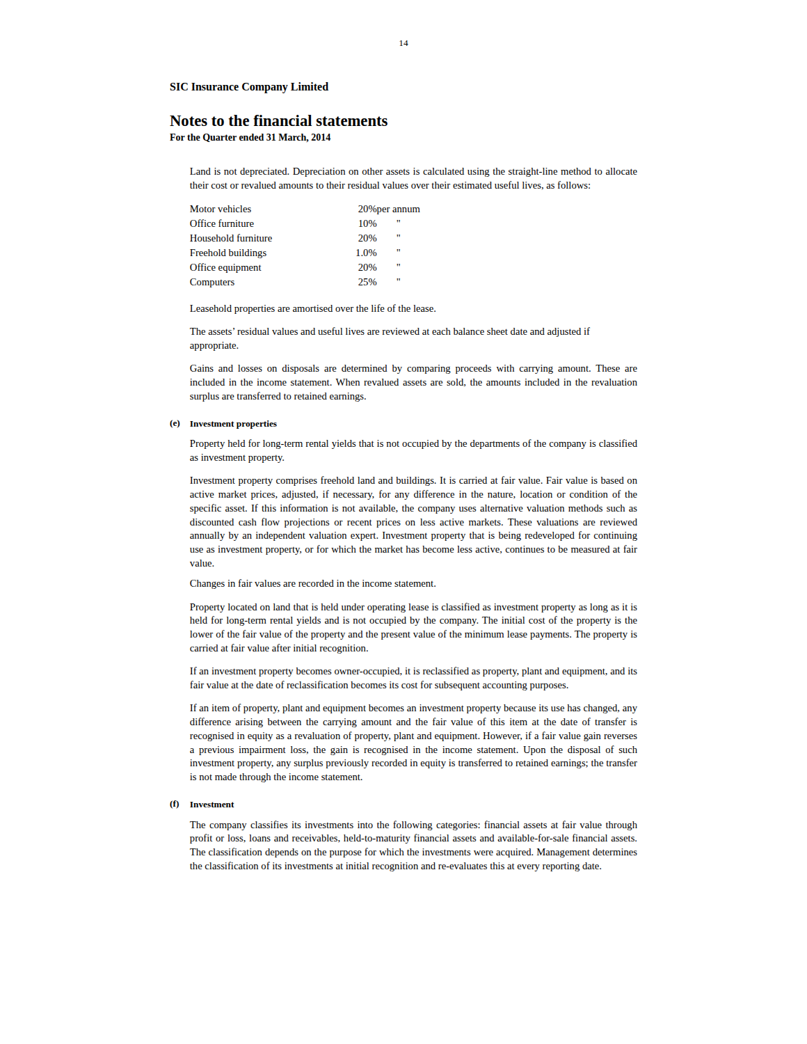14
SIC Insurance Company Limited
Notes to the financial statements
For the Quarter ended 31 March, 2014
Land is not depreciated. Depreciation on other assets is calculated using the straight-line method to allocate their cost or revalued amounts to their residual values over their estimated useful lives, as follows:
| Motor vehicles | 20% | per annum |
| Office furniture | 10% | " |
| Household furniture | 20% | " |
| Freehold buildings | 1.0% | " |
| Office equipment | 20% | " |
| Computers | 25% | " |
Leasehold properties are amortised over the life of the lease.
The assets’ residual values and useful lives are reviewed at each balance sheet date and adjusted if appropriate.
Gains and losses on disposals are determined by comparing proceeds with carrying amount. These are included in the income statement. When revalued assets are sold, the amounts included in the revaluation surplus are transferred to retained earnings.
(e) Investment properties
Property held for long-term rental yields that is not occupied by the departments of the company is classified as investment property.
Investment property comprises freehold land and buildings. It is carried at fair value. Fair value is based on active market prices, adjusted, if necessary, for any difference in the nature, location or condition of the specific asset. If this information is not available, the company uses alternative valuation methods such as discounted cash flow projections or recent prices on less active markets. These valuations are reviewed annually by an independent valuation expert. Investment property that is being redeveloped for continuing use as investment property, or for which the market has become less active, continues to be measured at fair value.
Changes in fair values are recorded in the income statement.
Property located on land that is held under operating lease is classified as investment property as long as it is held for long-term rental yields and is not occupied by the company. The initial cost of the property is the lower of the fair value of the property and the present value of the minimum lease payments. The property is carried at fair value after initial recognition.
If an investment property becomes owner-occupied, it is reclassified as property, plant and equipment, and its fair value at the date of reclassification becomes its cost for subsequent accounting purposes.
If an item of property, plant and equipment becomes an investment property because its use has changed, any difference arising between the carrying amount and the fair value of this item at the date of transfer is recognised in equity as a revaluation of property, plant and equipment. However, if a fair value gain reverses a previous impairment loss, the gain is recognised in the income statement. Upon the disposal of such investment property, any surplus previously recorded in equity is transferred to retained earnings; the transfer is not made through the income statement.
(f) Investment
The company classifies its investments into the following categories: financial assets at fair value through profit or loss, loans and receivables, held-to-maturity financial assets and available-for-sale financial assets. The classification depends on the purpose for which the investments were acquired. Management determines the classification of its investments at initial recognition and re-evaluates this at every reporting date.